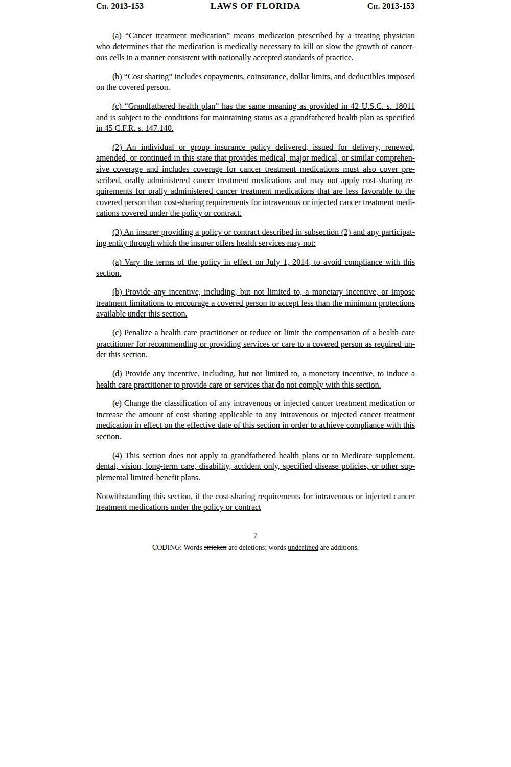Ch. 2013-153
LAWS OF FLORIDA
Ch. 2013-153
(a) “Cancer treatment medication” means medication prescribed by a treating physician who determines that the medication is medically necessary to kill or slow the growth of cancerous cells in a manner consistent with nationally accepted standards of practice.
(b) “Cost sharing” includes copayments, coinsurance, dollar limits, and deductibles imposed on the covered person.
(c) “Grandfathered health plan” has the same meaning as provided in 42 U.S.C. s. 18011 and is subject to the conditions for maintaining status as a grandfathered health plan as specified in 45 C.F.R. s. 147.140.
(2) An individual or group insurance policy delivered, issued for delivery, renewed, amended, or continued in this state that provides medical, major medical, or similar comprehensive coverage and includes coverage for cancer treatment medications must also cover prescribed, orally administered cancer treatment medications and may not apply cost-sharing requirements for orally administered cancer treatment medications that are less favorable to the covered person than cost-sharing requirements for intravenous or injected cancer treatment medications covered under the policy or contract.
(3) An insurer providing a policy or contract described in subsection (2) and any participating entity through which the insurer offers health services may not:
(a) Vary the terms of the policy in effect on July 1, 2014, to avoid compliance with this section.
(b) Provide any incentive, including, but not limited to, a monetary incentive, or impose treatment limitations to encourage a covered person to accept less than the minimum protections available under this section.
(c) Penalize a health care practitioner or reduce or limit the compensation of a health care practitioner for recommending or providing services or care to a covered person as required under this section.
(d) Provide any incentive, including, but not limited to, a monetary incentive, to induce a health care practitioner to provide care or services that do not comply with this section.
(e) Change the classification of any intravenous or injected cancer treatment medication or increase the amount of cost sharing applicable to any intravenous or injected cancer treatment medication in effect on the effective date of this section in order to achieve compliance with this section.
(4) This section does not apply to grandfathered health plans or to Medicare supplement, dental, vision, long-term care, disability, accident only, specified disease policies, or other supplemental limited-benefit plans.
Notwithstanding this section, if the cost-sharing requirements for intravenous or injected cancer treatment medications under the policy or contract
7
CODING: Words stricken are deletions; words underlined are additions.